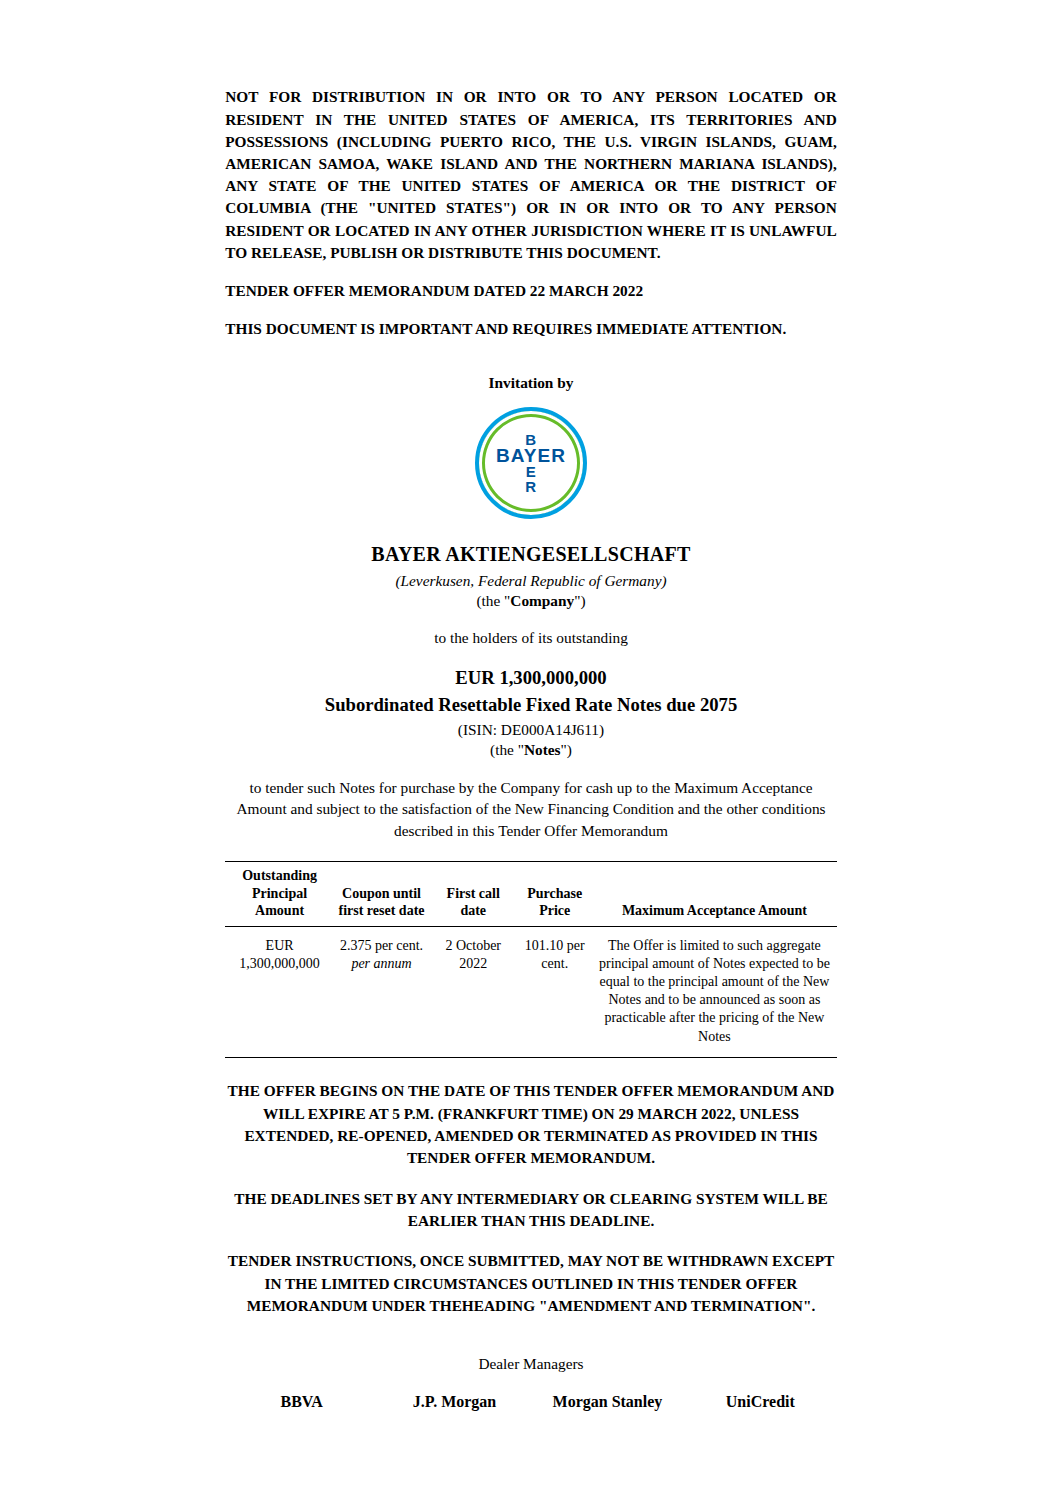NOT FOR DISTRIBUTION IN OR INTO OR TO ANY PERSON LOCATED OR RESIDENT IN THE UNITED STATES OF AMERICA, ITS TERRITORIES AND POSSESSIONS (INCLUDING PUERTO RICO, THE U.S. VIRGIN ISLANDS, GUAM, AMERICAN SAMOA, WAKE ISLAND AND THE NORTHERN MARIANA ISLANDS), ANY STATE OF THE UNITED STATES OF AMERICA OR THE DISTRICT OF COLUMBIA (THE "UNITED STATES") OR IN OR INTO OR TO ANY PERSON RESIDENT OR LOCATED IN ANY OTHER JURISDICTION WHERE IT IS UNLAWFUL TO RELEASE, PUBLISH OR DISTRIBUTE THIS DOCUMENT.
TENDER OFFER MEMORANDUM DATED 22 MARCH 2022
THIS DOCUMENT IS IMPORTANT AND REQUIRES IMMEDIATE ATTENTION.
Invitation by
B
BAYER
E
R
BAYER AKTIENGESELLSCHAFT
(Leverkusen, Federal Republic of Germany)
(the "Company")
to the holders of its outstanding
EUR 1,300,000,000
Subordinated Resettable Fixed Rate Notes due 2075
(ISIN: DE000A14J611)
(the "Notes")
to tender such Notes for purchase by the Company for cash up to the Maximum Acceptance Amount and subject to the satisfaction of the New Financing Condition and the other conditions described in this Tender Offer Memorandum
| Outstanding Principal Amount | Coupon until first reset date | First call date | Purchase Price | Maximum Acceptance Amount |
| --- | --- | --- | --- | --- |
| EUR 1,300,000,000 | 2.375 per cent. per annum | 2 October 2022 | 101.10 per cent. | The Offer is limited to such aggregate principal amount of Notes expected to be equal to the principal amount of the New Notes and to be announced as soon as practicable after the pricing of the New Notes |
THE OFFER BEGINS ON THE DATE OF THIS TENDER OFFER MEMORANDUM AND WILL EXPIRE AT 5 P.M. (FRANKFURT TIME) ON 29 MARCH 2022, UNLESS EXTENDED, RE-OPENED, AMENDED OR TERMINATED AS PROVIDED IN THIS TENDER OFFER MEMORANDUM.
THE DEADLINES SET BY ANY INTERMEDIARY OR CLEARING SYSTEM WILL BE EARLIER THAN THIS DEADLINE.
TENDER INSTRUCTIONS, ONCE SUBMITTED, MAY NOT BE WITHDRAWN EXCEPT IN THE LIMITED CIRCUMSTANCES OUTLINED IN THIS TENDER OFFER MEMORANDUM UNDER THEHEADING "AMENDMENT AND TERMINATION".
Dealer Managers
| BBVA | J.P. Morgan | Morgan Stanley | UniCredit |